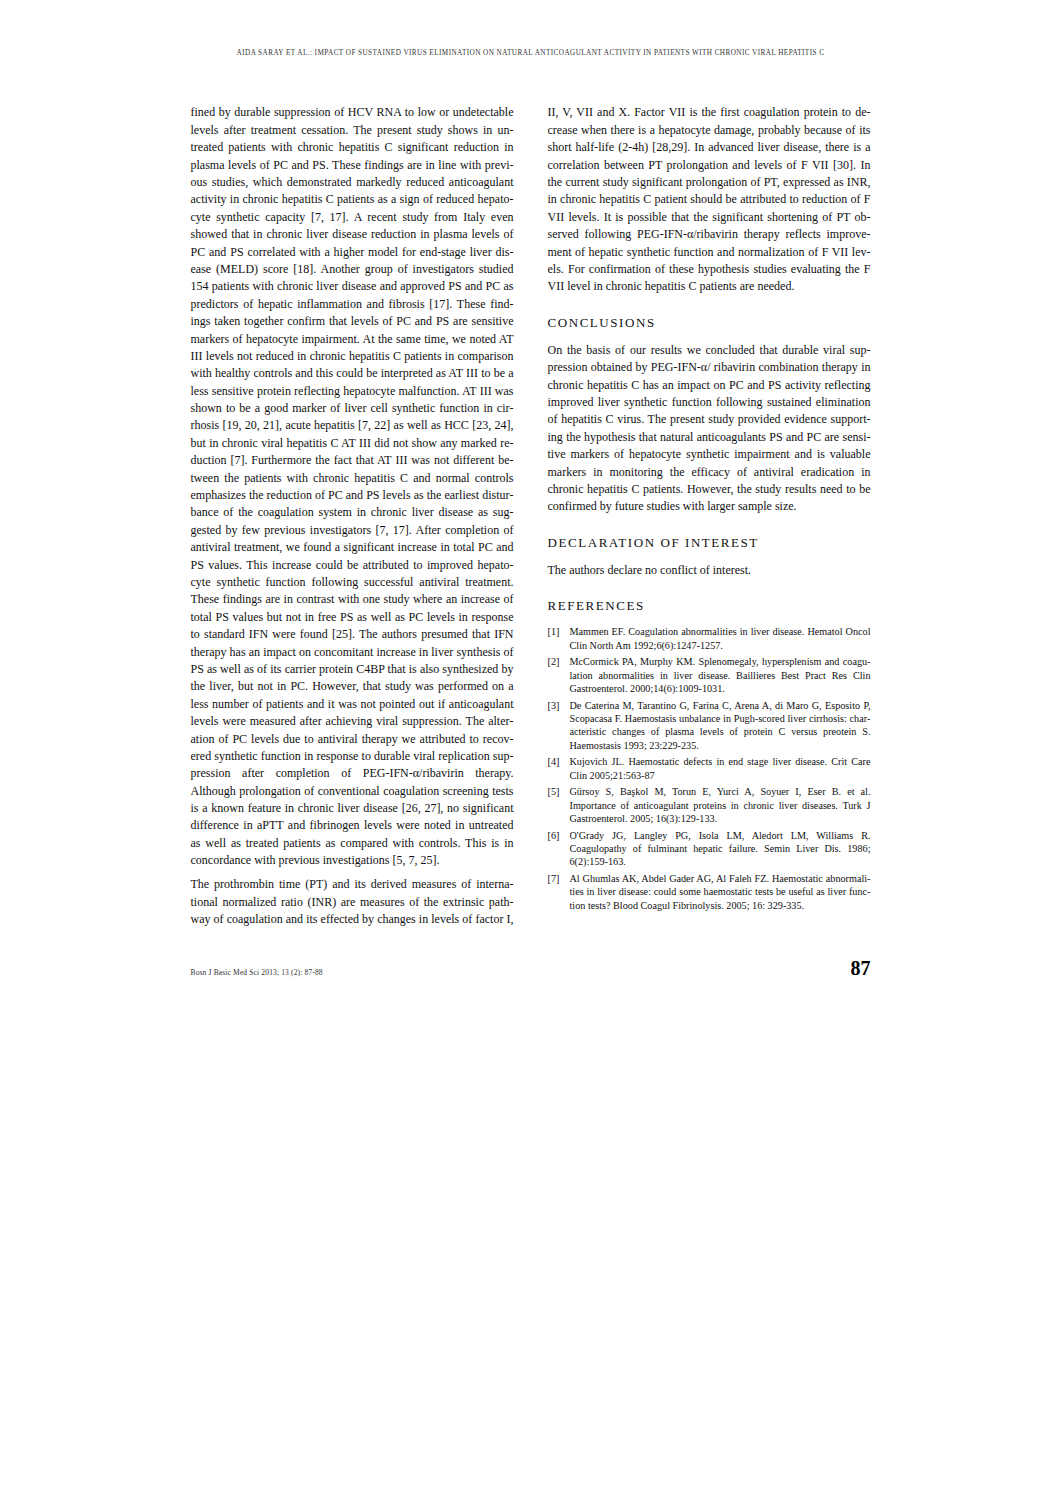Aida Saray et al.: Impact of sustained virus elimination on natural anticoagulant activity in patients with chronic viral hepatitis C
fined by durable suppression of HCV RNA to low or undetectable levels after treatment cessation. The present study shows in untreated patients with chronic hepatitis C significant reduction in plasma levels of PC and PS. These findings are in line with previous studies, which demonstrated markedly reduced anticoagulant activity in chronic hepatitis C patients as a sign of reduced hepatocyte synthetic capacity [7, 17]. A recent study from Italy even showed that in chronic liver disease reduction in plasma levels of PC and PS correlated with a higher model for end-stage liver disease (MELD) score [18]. Another group of investigators studied 154 patients with chronic liver disease and approved PS and PC as predictors of hepatic inflammation and fibrosis [17]. These findings taken together confirm that levels of PC and PS are sensitive markers of hepatocyte impairment. At the same time, we noted AT III levels not reduced in chronic hepatitis C patients in comparison with healthy controls and this could be interpreted as AT III to be a less sensitive protein reflecting hepatocyte malfunction. AT III was shown to be a good marker of liver cell synthetic function in cirrhosis [19, 20, 21], acute hepatitis [7, 22] as well as HCC [23, 24], but in chronic viral hepatitis C AT III did not show any marked reduction [7]. Furthermore the fact that AT III was not different between the patients with chronic hepatitis C and normal controls emphasizes the reduction of PC and PS levels as the earliest disturbance of the coagulation system in chronic liver disease as suggested by few previous investigators [7, 17]. After completion of antiviral treatment, we found a significant increase in total PC and PS values. This increase could be attributed to improved hepatocyte synthetic function following successful antiviral treatment. These findings are in contrast with one study where an increase of total PS values but not in free PS as well as PC levels in response to standard IFN were found [25]. The authors presumed that IFN therapy has an impact on concomitant increase in liver synthesis of PS as well as of its carrier protein C4BP that is also synthesized by the liver, but not in PC. However, that study was performed on a less number of patients and it was not pointed out if anticoagulant levels were measured after achieving viral suppression. The alteration of PC levels due to antiviral therapy we attributed to recovered synthetic function in response to durable viral replication suppression after completion of PEG-IFN-α/ribavirin therapy. Although prolongation of conventional coagulation screening tests is a known feature in chronic liver disease [26, 27], no significant difference in aPTT and fibrinogen levels were noted in untreated as well as treated patients as compared with controls. This is in concordance with previous investigations [5, 7, 25].
The prothrombin time (PT) and its derived measures of international normalized ratio (INR) are measures of the extrinsic pathway of coagulation and its effected by changes in levels of factor I, II, V, VII and X. Factor VII is the first coagulation protein to decrease when there is a hepatocyte damage, probably because of its short half-life (2-4h) [28,29]. In advanced liver disease, there is a correlation between PT prolongation and levels of F VII [30]. In the current study significant prolongation of PT, expressed as INR, in chronic hepatitis C patient should be attributed to reduction of F VII levels. It is possible that the significant shortening of PT observed following PEG-IFN-α/ribavirin therapy reflects improvement of hepatic synthetic function and normalization of F VII levels. For confirmation of these hypothesis studies evaluating the F VII level in chronic hepatitis C patients are needed.
Conclusions
On the basis of our results we concluded that durable viral suppression obtained by PEG-IFN-α/ ribavirin combination therapy in chronic hepatitis C has an impact on PC and PS activity reflecting improved liver synthetic function following sustained elimination of hepatitis C virus. The present study provided evidence supporting the hypothesis that natural anticoagulants PS and PC are sensitive markers of hepatocyte synthetic impairment and is valuable markers in monitoring the efficacy of antiviral eradication in chronic hepatitis C patients. However, the study results need to be confirmed by future studies with larger sample size.
Declaration of interest
The authors declare no conflict of interest.
References
Mammen EF. Coagulation abnormalities in liver disease. Hematol Oncol Clin North Am 1992;6(6):1247-1257.
McCormick PA, Murphy KM. Splenomegaly, hypersplenism and coagulation abnormalities in liver disease. Baillieres Best Pract Res Clin Gastroenterol. 2000;14(6):1009-1031.
De Caterina M, Tarantino G, Farina C, Arena A, di Maro G, Esposito P, Scopacasa F. Haemostasis unbalance in Pugh-scored liver cirrhosis: characteristic changes of plasma levels of protein C versus preotein S. Haemostasis 1993; 23:229-235.
Kujovich JL. Haemostatic defects in end stage liver disease. Crit Care Clin 2005;21:563-87
Gürsoy S, Başkol M, Torun E, Yurci A, Soyuer I, Eser B. et al. Importance of anticoagulant proteins in chronic liver diseases. Turk J Gastroenterol. 2005; 16(3):129-133.
O'Grady JG, Langley PG, Isola LM, Aledort LM, Williams R. Coagulopathy of fulminant hepatic failure. Semin Liver Dis. 1986; 6(2):159-163.
Al Ghumlas AK, Abdel Gader AG, Al Faleh FZ. Haemostatic abnormalities in liver disease: could some haemostatic tests be useful as liver function tests? Blood Coagul Fibrinolysis. 2005; 16: 329-335.
Bosn J Basic Med Sci 2013; 13 (2): 87-88
87